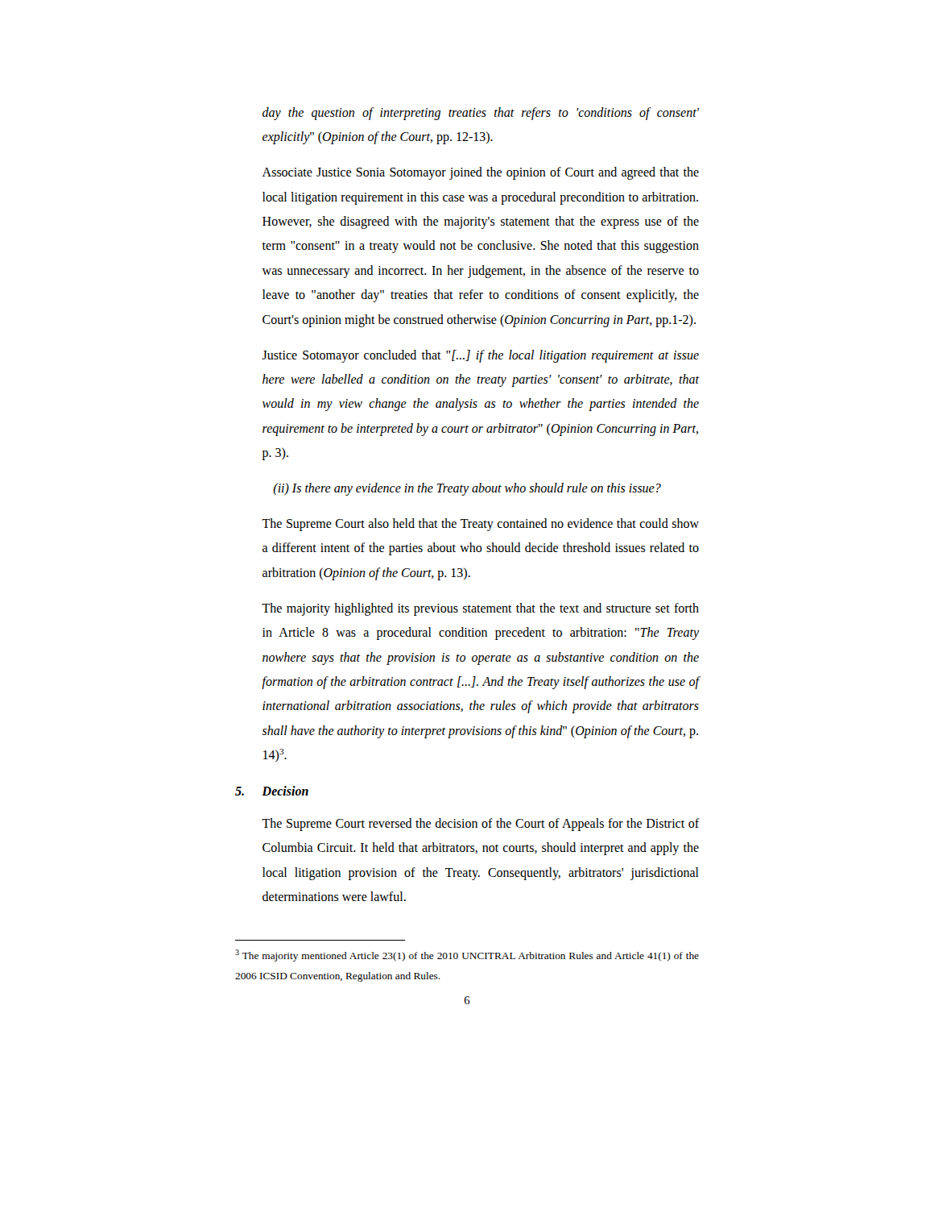day the question of interpreting treaties that refers to 'conditions of consent' explicitly" (Opinion of the Court, pp. 12-13).
Associate Justice Sonia Sotomayor joined the opinion of Court and agreed that the local litigation requirement in this case was a procedural precondition to arbitration. However, she disagreed with the majority's statement that the express use of the term "consent" in a treaty would not be conclusive. She noted that this suggestion was unnecessary and incorrect. In her judgement, in the absence of the reserve to leave to "another day" treaties that refer to conditions of consent explicitly, the Court's opinion might be construed otherwise (Opinion Concurring in Part, pp.1-2).
Justice Sotomayor concluded that "[...] if the local litigation requirement at issue here were labelled a condition on the treaty parties' 'consent' to arbitrate, that would in my view change the analysis as to whether the parties intended the requirement to be interpreted by a court or arbitrator" (Opinion Concurring in Part, p. 3).
(ii) Is there any evidence in the Treaty about who should rule on this issue?
The Supreme Court also held that the Treaty contained no evidence that could show a different intent of the parties about who should decide threshold issues related to arbitration (Opinion of the Court, p. 13).
The majority highlighted its previous statement that the text and structure set forth in Article 8 was a procedural condition precedent to arbitration: "The Treaty nowhere says that the provision is to operate as a substantive condition on the formation of the arbitration contract [...]. And the Treaty itself authorizes the use of international arbitration associations, the rules of which provide that arbitrators shall have the authority to interpret provisions of this kind" (Opinion of the Court, p. 14)3.
5. Decision
The Supreme Court reversed the decision of the Court of Appeals for the District of Columbia Circuit. It held that arbitrators, not courts, should interpret and apply the local litigation provision of the Treaty. Consequently, arbitrators' jurisdictional determinations were lawful.
3 The majority mentioned Article 23(1) of the 2010 UNCITRAL Arbitration Rules and Article 41(1) of the 2006 ICSID Convention, Regulation and Rules.
6